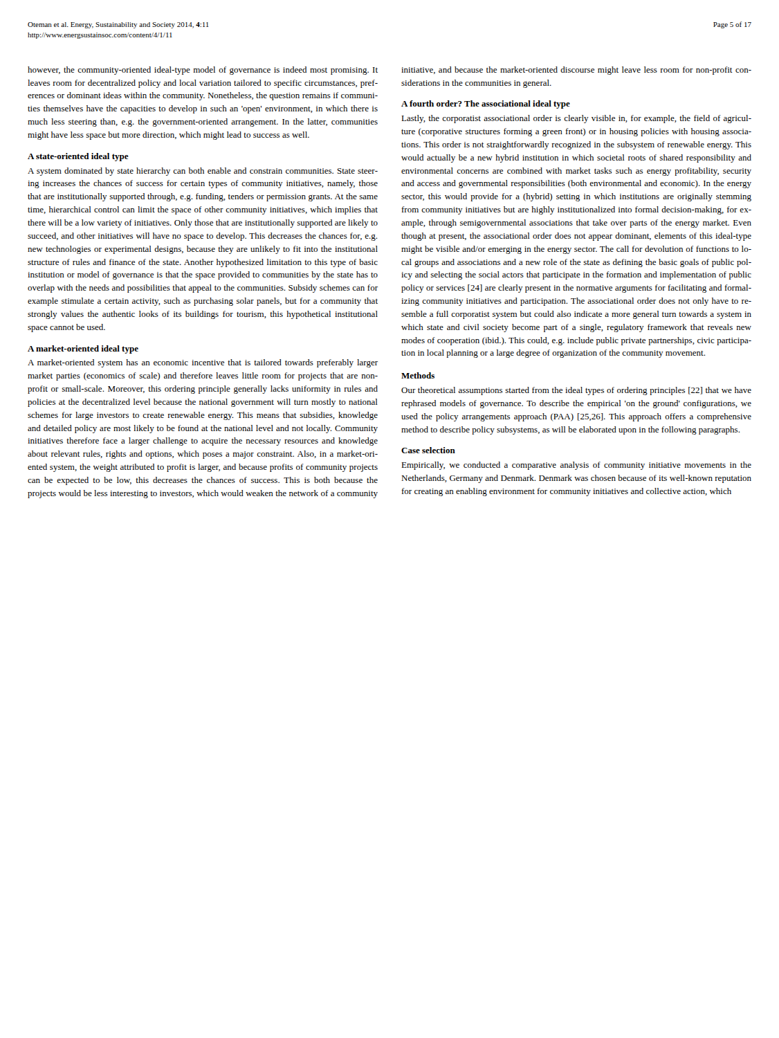Oteman et al. Energy, Sustainability and Society 2014, 4:11
http://www.energsustainsoc.com/content/4/1/11
Page 5 of 17
however, the community-oriented ideal-type model of governance is indeed most promising. It leaves room for decentralized policy and local variation tailored to specific circumstances, preferences or dominant ideas within the community. Nonetheless, the question remains if communities themselves have the capacities to develop in such an 'open' environment, in which there is much less steering than, e.g. the government-oriented arrangement. In the latter, communities might have less space but more direction, which might lead to success as well.
A state-oriented ideal type
A system dominated by state hierarchy can both enable and constrain communities. State steering increases the chances of success for certain types of community initiatives, namely, those that are institutionally supported through, e.g. funding, tenders or permission grants. At the same time, hierarchical control can limit the space of other community initiatives, which implies that there will be a low variety of initiatives. Only those that are institutionally supported are likely to succeed, and other initiatives will have no space to develop. This decreases the chances for, e.g. new technologies or experimental designs, because they are unlikely to fit into the institutional structure of rules and finance of the state. Another hypothesized limitation to this type of basic institution or model of governance is that the space provided to communities by the state has to overlap with the needs and possibilities that appeal to the communities. Subsidy schemes can for example stimulate a certain activity, such as purchasing solar panels, but for a community that strongly values the authentic looks of its buildings for tourism, this hypothetical institutional space cannot be used.
A market-oriented ideal type
A market-oriented system has an economic incentive that is tailored towards preferably larger market parties (economics of scale) and therefore leaves little room for projects that are non-profit or small-scale. Moreover, this ordering principle generally lacks uniformity in rules and policies at the decentralized level because the national government will turn mostly to national schemes for large investors to create renewable energy. This means that subsidies, knowledge and detailed policy are most likely to be found at the national level and not locally. Community initiatives therefore face a larger challenge to acquire the necessary resources and knowledge about relevant rules, rights and options, which poses a major constraint. Also, in a market-oriented system, the weight attributed to profit is larger, and because profits of community projects can be expected to be low, this decreases the chances of success. This is both because the projects would be less interesting to investors, which would weaken the network of a community initiative, and because the market-oriented discourse might leave less room for non-profit considerations in the communities in general.
A fourth order? The associational ideal type
Lastly, the corporatist associational order is clearly visible in, for example, the field of agriculture (corporative structures forming a green front) or in housing policies with housing associations. This order is not straightforwardly recognized in the subsystem of renewable energy. This would actually be a new hybrid institution in which societal roots of shared responsibility and environmental concerns are combined with market tasks such as energy profitability, security and access and governmental responsibilities (both environmental and economic). In the energy sector, this would provide for a (hybrid) setting in which institutions are originally stemming from community initiatives but are highly institutionalized into formal decision-making, for example, through semigovernmental associations that take over parts of the energy market. Even though at present, the associational order does not appear dominant, elements of this ideal-type might be visible and/or emerging in the energy sector. The call for devolution of functions to local groups and associations and a new role of the state as defining the basic goals of public policy and selecting the social actors that participate in the formation and implementation of public policy or services [24] are clearly present in the normative arguments for facilitating and formalizing community initiatives and participation. The associational order does not only have to resemble a full corporatist system but could also indicate a more general turn towards a system in which state and civil society become part of a single, regulatory framework that reveals new modes of cooperation (ibid.). This could, e.g. include public private partnerships, civic participation in local planning or a large degree of organization of the community movement.
Methods
Our theoretical assumptions started from the ideal types of ordering principles [22] that we have rephrased models of governance. To describe the empirical 'on the ground' configurations, we used the policy arrangements approach (PAA) [25,26]. This approach offers a comprehensive method to describe policy subsystems, as will be elaborated upon in the following paragraphs.
Case selection
Empirically, we conducted a comparative analysis of community initiative movements in the Netherlands, Germany and Denmark. Denmark was chosen because of its well-known reputation for creating an enabling environment for community initiatives and collective action, which